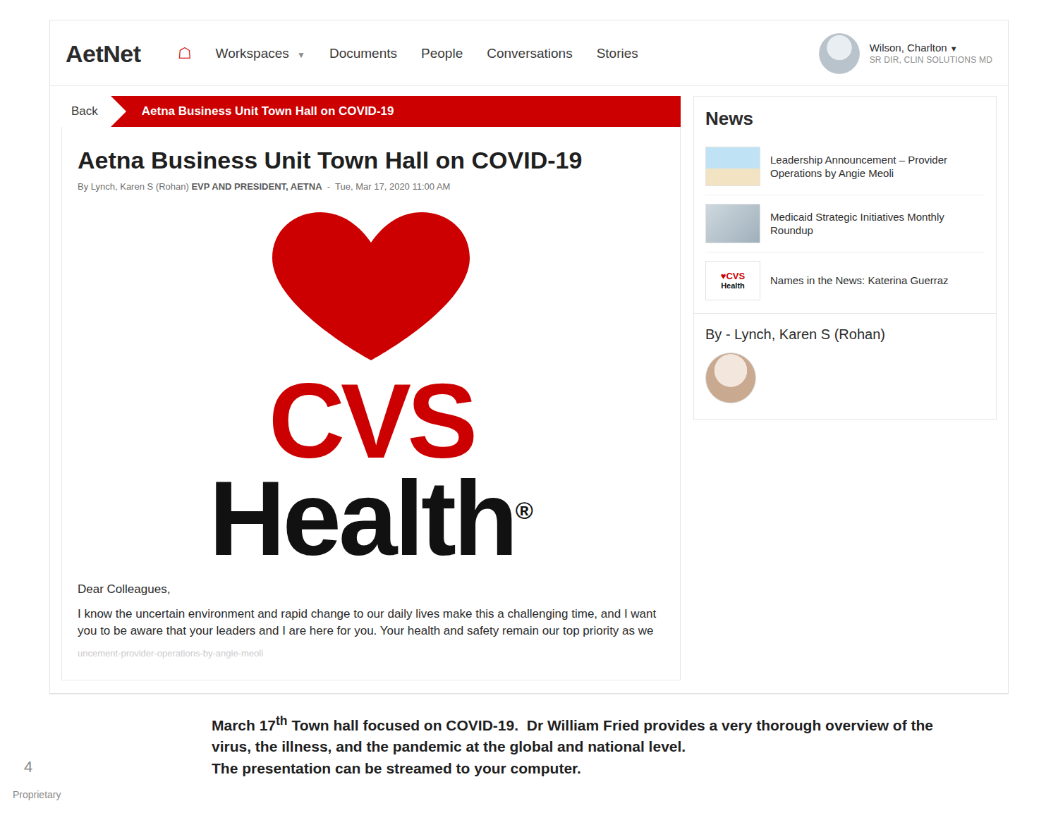AetNet
☖
Workspaces ▼ Documents People Conversations Stories
Wilson, Charlton ▼
SR DIR, CLIN SOLUTIONS MD
Back
Aetna Business Unit Town Hall on COVID-19
Aetna Business Unit Town Hall on COVID-19
By Lynch, Karen S (Rohan) EVP AND PRESIDENT, AETNA - Tue, Mar 17, 2020 11:00 AM
CVS Health®
Dear Colleagues,
I know the uncertain environment and rapid change to our daily lives make this a challenging time, and I want you to be aware that your leaders and I are here for you. Your health and safety remain our top priority as we
uncement-provider-operations-by-angie-meoli
News
Leadership Announcement – Provider Operations by Angie Meoli
Medicaid Strategic Initiatives Monthly Roundup
♥CVS
Health
Names in the News: Katerina Guerraz
By - Lynch, Karen S (Rohan)
March 17th Town hall focused on COVID-19. Dr William Fried provides a very thorough overview of the virus, the illness, and the pandemic at the global and national level.
The presentation can be streamed to your computer.
4
Proprietary